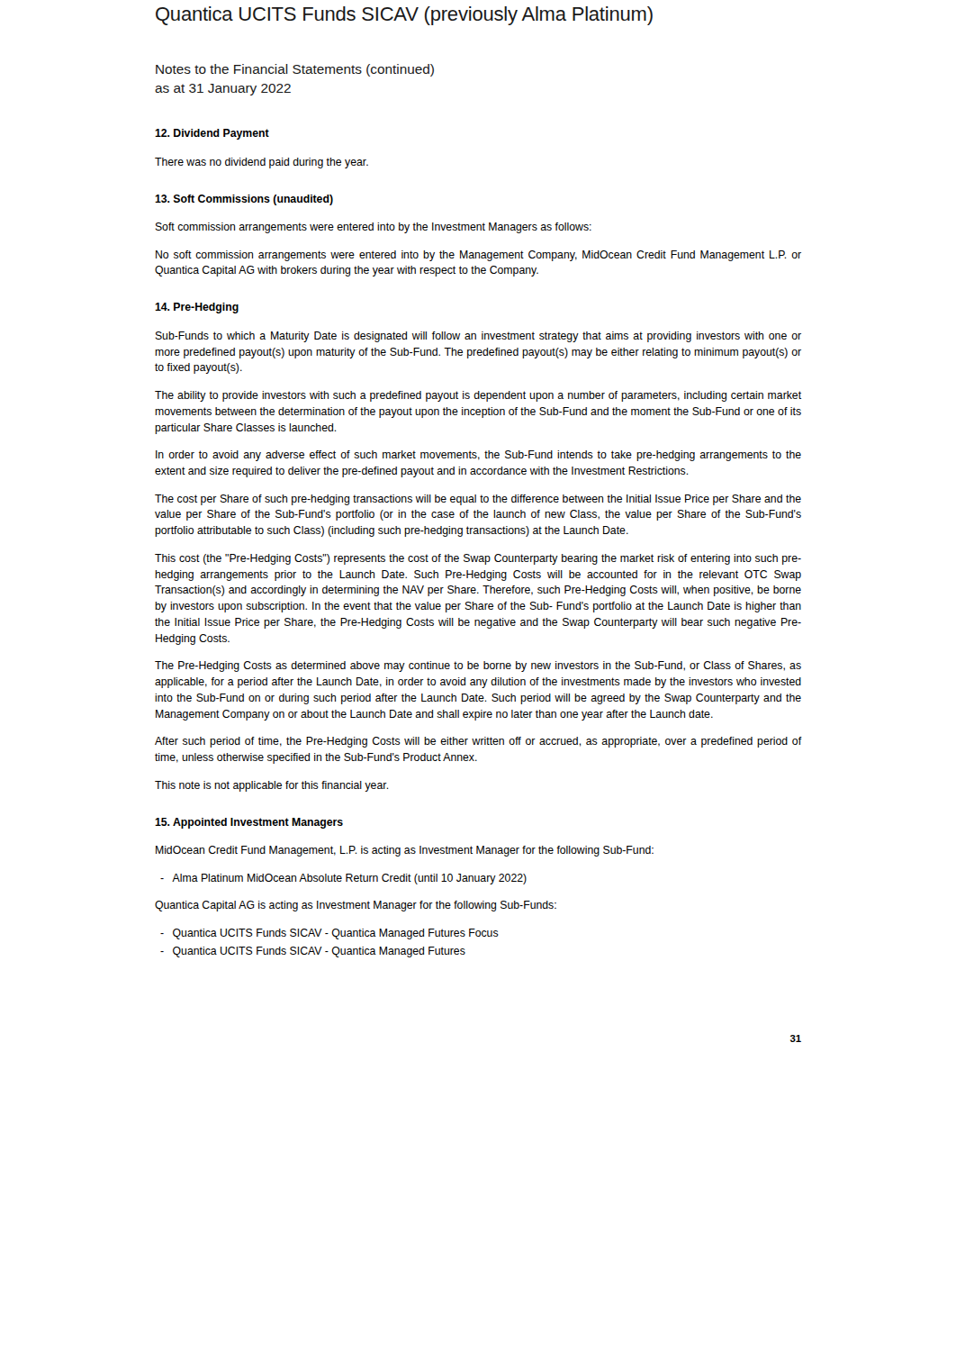Quantica UCITS Funds SICAV (previously Alma Platinum)
Notes to the Financial Statements (continued)
as at 31 January 2022
12. Dividend Payment
There was no dividend paid during the year.
13. Soft Commissions (unaudited)
Soft commission arrangements were entered into by the Investment Managers as follows:
No soft commission arrangements were entered into by the Management Company, MidOcean Credit Fund Management L.P. or Quantica Capital AG with brokers during the year with respect to the Company.
14. Pre-Hedging
Sub-Funds to which a Maturity Date is designated will follow an investment strategy that aims at providing investors with one or more predefined payout(s) upon maturity of the Sub-Fund. The predefined payout(s) may be either relating to minimum payout(s) or to fixed payout(s).
The ability to provide investors with such a predefined payout is dependent upon a number of parameters, including certain market movements between the determination of the payout upon the inception of the Sub-Fund and the moment the Sub-Fund or one of its particular Share Classes is launched.
In order to avoid any adverse effect of such market movements, the Sub-Fund intends to take pre-hedging arrangements to the extent and size required to deliver the pre-defined payout and in accordance with the Investment Restrictions.
The cost per Share of such pre-hedging transactions will be equal to the difference between the Initial Issue Price per Share and the value per Share of the Sub-Fund's portfolio (or in the case of the launch of new Class, the value per Share of the Sub-Fund's portfolio attributable to such Class) (including such pre-hedging transactions) at the Launch Date.
This cost (the "Pre-Hedging Costs") represents the cost of the Swap Counterparty bearing the market risk of entering into such pre-hedging arrangements prior to the Launch Date. Such Pre-Hedging Costs will be accounted for in the relevant OTC Swap Transaction(s) and accordingly in determining the NAV per Share. Therefore, such Pre-Hedging Costs will, when positive, be borne by investors upon subscription. In the event that the value per Share of the Sub- Fund's portfolio at the Launch Date is higher than the Initial Issue Price per Share, the Pre-Hedging Costs will be negative and the Swap Counterparty will bear such negative Pre-Hedging Costs.
The Pre-Hedging Costs as determined above may continue to be borne by new investors in the Sub-Fund, or Class of Shares, as applicable, for a period after the Launch Date, in order to avoid any dilution of the investments made by the investors who invested into the Sub-Fund on or during such period after the Launch Date. Such period will be agreed by the Swap Counterparty and the Management Company on or about the Launch Date and shall expire no later than one year after the Launch date.
After such period of time, the Pre-Hedging Costs will be either written off or accrued, as appropriate, over a predefined period of time, unless otherwise specified in the Sub-Fund's Product Annex.
This note is not applicable for this financial year.
15. Appointed Investment Managers
MidOcean Credit Fund Management, L.P. is acting as Investment Manager for the following Sub-Fund:
Alma Platinum MidOcean Absolute Return Credit (until 10 January 2022)
Quantica Capital AG is acting as Investment Manager for the following Sub-Funds:
Quantica UCITS Funds SICAV - Quantica Managed Futures Focus
Quantica UCITS Funds SICAV - Quantica Managed Futures
31